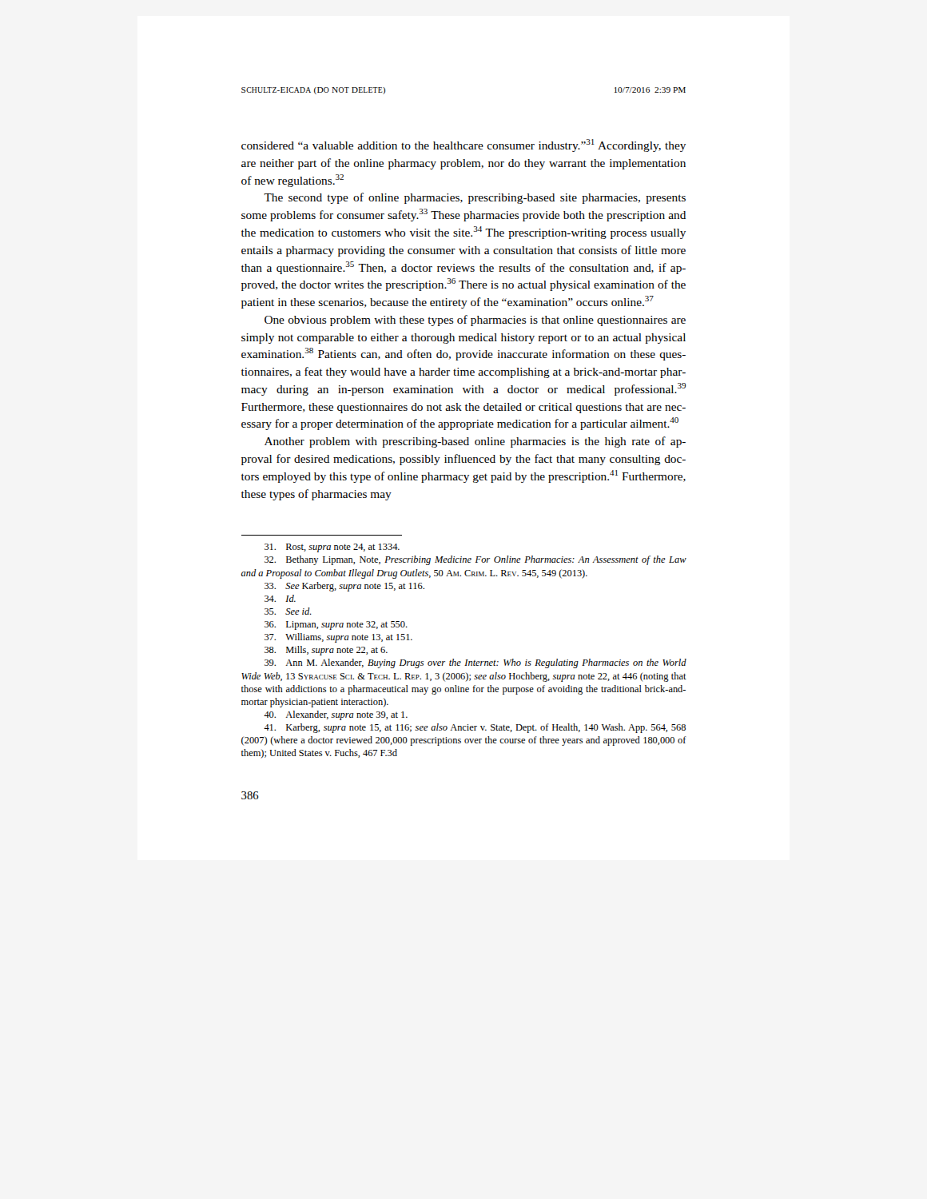SCHULTZ-EICADA (DO NOT DELETE) 10/7/2016 2:39 PM
considered “a valuable addition to the healthcare consumer industry.”31 Accordingly, they are neither part of the online pharmacy problem, nor do they warrant the implementation of new regulations.32
The second type of online pharmacies, prescribing-based site pharmacies, presents some problems for consumer safety.33 These pharmacies provide both the prescription and the medication to customers who visit the site.34 The prescription-writing process usually entails a pharmacy providing the consumer with a consultation that consists of little more than a questionnaire.35 Then, a doctor reviews the results of the consultation and, if approved, the doctor writes the prescription.36 There is no actual physical examination of the patient in these scenarios, because the entirety of the “examination” occurs online.37
One obvious problem with these types of pharmacies is that online questionnaires are simply not comparable to either a thorough medical history report or to an actual physical examination.38 Patients can, and often do, provide inaccurate information on these questionnaires, a feat they would have a harder time accomplishing at a brick-and-mortar pharmacy during an in-person examination with a doctor or medical professional.39 Furthermore, these questionnaires do not ask the detailed or critical questions that are necessary for a proper determination of the appropriate medication for a particular ailment.40
Another problem with prescribing-based online pharmacies is the high rate of approval for desired medications, possibly influenced by the fact that many consulting doctors employed by this type of online pharmacy get paid by the prescription.41 Furthermore, these types of pharmacies may
31. Rost, supra note 24, at 1334.
32. Bethany Lipman, Note, Prescribing Medicine For Online Pharmacies: An Assessment of the Law and a Proposal to Combat Illegal Drug Outlets, 50 Am. Crim. L. Rev. 545, 549 (2013).
33. See Karberg, supra note 15, at 116.
34. Id.
35. See id.
36. Lipman, supra note 32, at 550.
37. Williams, supra note 13, at 151.
38. Mills, supra note 22, at 6.
39. Ann M. Alexander, Buying Drugs over the Internet: Who is Regulating Pharmacies on the World Wide Web, 13 Syracuse Sci. & Tech. L. Rep. 1, 3 (2006); see also Hochberg, supra note 22, at 446 (noting that those with addictions to a pharmaceutical may go online for the purpose of avoiding the traditional brick-and-mortar physician-patient interaction).
40. Alexander, supra note 39, at 1.
41. Karberg, supra note 15, at 116; see also Ancier v. State, Dept. of Health, 140 Wash. App. 564, 568 (2007) (where a doctor reviewed 200,000 prescriptions over the course of three years and approved 180,000 of them); United States v. Fuchs, 467 F.3d
386